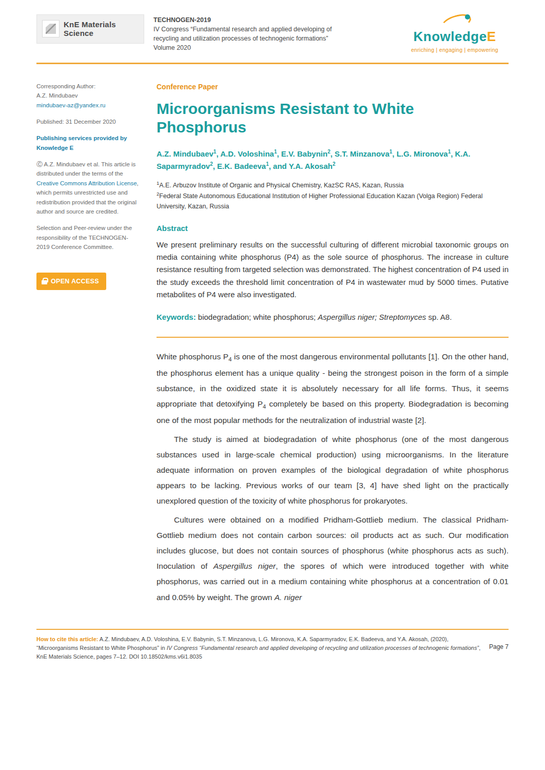KnE Materials
Science
TECHNOGEN-2019
IV Congress “Fundamental research and applied developing of
recycling and utilization processes of technogenic formations”
Volume 2020
KnowledgeE
enriching | engaging | empowering
Corresponding Author:
A.Z. Mindubaev
mindubaev-az@yandex.ru
Published: 31 December 2020
Publishing services provided by
Knowledge E
Ⓒ A.Z. Mindubaev et al. This article is distributed under the terms of the Creative Commons Attribution License, which permits unrestricted use and redistribution provided that the original author and source are credited.
Selection and Peer-review under the responsibility of the TECHNOGEN-2019 Conference Committee.
OPEN ACCESS
Conference Paper
Microorganisms Resistant to White
Phosphorus
A.Z. Mindubaev1, A.D. Voloshina1, E.V. Babynin2, S.T. Minzanova1, L.G. Mironova1, K.A. Saparmyradov2, E.K. Badeeva1, and Y.A. Akosah2
1A.E. Arbuzov Institute of Organic and Physical Chemistry, KazSC RAS, Kazan, Russia
2Federal State Autonomous Educational Institution of Higher Professional Education Kazan (Volga Region) Federal University, Kazan, Russia
Abstract
We present preliminary results on the successful culturing of different microbial taxonomic groups on media containing white phosphorus (P4) as the sole source of phosphorus. The increase in culture resistance resulting from targeted selection was demonstrated. The highest concentration of P4 used in the study exceeds the threshold limit concentration of P4 in wastewater mud by 5000 times. Putative metabolites of P4 were also investigated.
Keywords: biodegradation; white phosphorus; Aspergillus niger; Streptomyces sp. A8.
White phosphorus P4 is one of the most dangerous environmental pollutants [1]. On the other hand, the phosphorus element has a unique quality - being the strongest poison in the form of a simple substance, in the oxidized state it is absolutely necessary for all life forms. Thus, it seems appropriate that detoxifying P4 completely be based on this property. Biodegradation is becoming one of the most popular methods for the neutralization of industrial waste [2].
The study is aimed at biodegradation of white phosphorus (one of the most dangerous substances used in large-scale chemical production) using microorganisms. In the literature adequate information on proven examples of the biological degradation of white phosphorus appears to be lacking. Previous works of our team [3, 4] have shed light on the practically unexplored question of the toxicity of white phosphorus for prokaryotes.
Cultures were obtained on a modified Pridham-Gottlieb medium. The classical Pridham-Gottlieb medium does not contain carbon sources: oil products act as such. Our modification includes glucose, but does not contain sources of phosphorus (white phosphorus acts as such). Inoculation of Aspergillus niger, the spores of which were introduced together with white phosphorus, was carried out in a medium containing white phosphorus at a concentration of 0.01 and 0.05% by weight. The grown A. niger
How to cite this article: A.Z. Mindubaev, A.D. Voloshina, E.V. Babynin, S.T. Minzanova, L.G. Mironova, K.A. Saparmyradov, E.K. Badeeva, and Y.A. Akosah, (2020), “Microorganisms Resistant to White Phosphorus” in IV Congress “Fundamental research and applied developing of recycling and utilization processes of technogenic formations”, KnE Materials Science, pages 7–12. DOI 10.18502/kms.v6i1.8035
Page 7